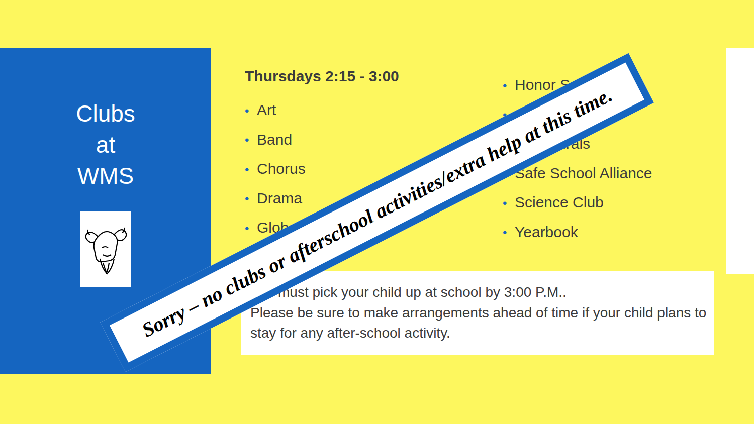Clubs
at
WMS
Thursdays 2:15 - 3:00
Art
Band
Chorus
Drama
Global Education
Honor Society
Student Council
Intramurals
Safe School Alliance
Science Club
Yearbook
You must pick your child up at school by 3:00 P.M..
Please be sure to make arrangements ahead of time if your child plans to stay for any after-school activity.
Sorry – no clubs or afterschool activities/extra help at this time.